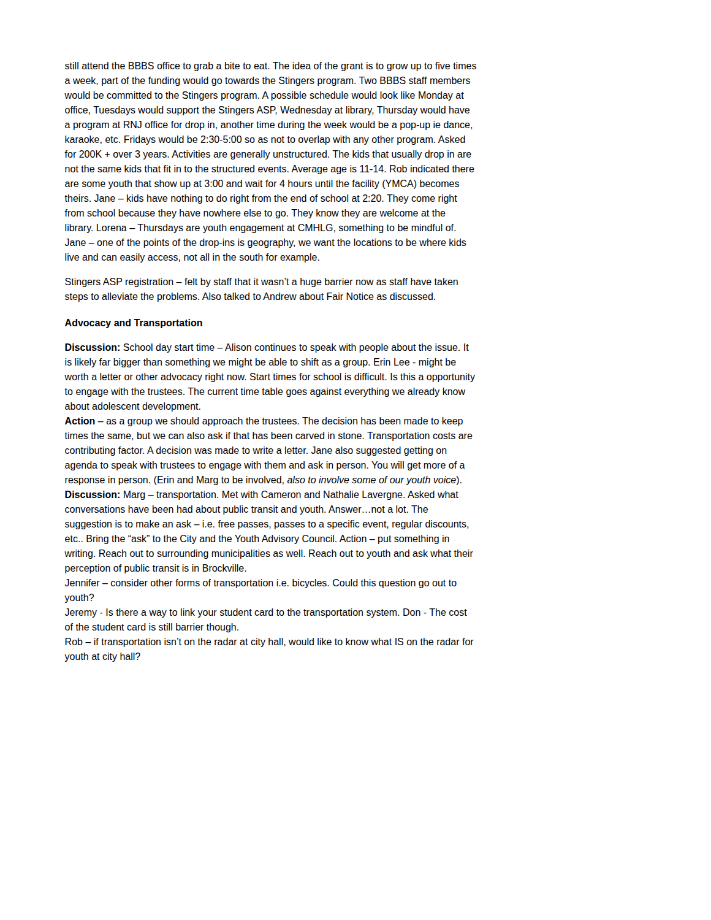still attend the BBBS office to grab a bite to eat. The idea of the grant is to grow up to five times a week, part of the funding would go towards the Stingers program. Two BBBS staff members would be committed to the Stingers program. A possible schedule would look like Monday at office, Tuesdays would support the Stingers ASP, Wednesday at library, Thursday would have a program at RNJ office for drop in, another time during the week would be a pop-up ie dance, karaoke, etc. Fridays would be 2:30-5:00 so as not to overlap with any other program. Asked for 200K + over 3 years. Activities are generally unstructured. The kids that usually drop in are not the same kids that fit in to the structured events. Average age is 11-14. Rob indicated there are some youth that show up at 3:00 and wait for 4 hours until the facility (YMCA) becomes theirs. Jane – kids have nothing to do right from the end of school at 2:20. They come right from school because they have nowhere else to go. They know they are welcome at the library. Lorena – Thursdays are youth engagement at CMHLG, something to be mindful of. Jane – one of the points of the drop-ins is geography, we want the locations to be where kids live and can easily access, not all in the south for example.
Stingers ASP registration – felt by staff that it wasn’t a huge barrier now as staff have taken steps to alleviate the problems. Also talked to Andrew about Fair Notice as discussed.
Advocacy and Transportation
Discussion: School day start time – Alison continues to speak with people about the issue. It is likely far bigger than something we might be able to shift as a group. Erin Lee - might be worth a letter or other advocacy right now. Start times for school is difficult. Is this a opportunity to engage with the trustees. The current time table goes against everything we already know about adolescent development.
Action – as a group we should approach the trustees. The decision has been made to keep times the same, but we can also ask if that has been carved in stone. Transportation costs are contributing factor. A decision was made to write a letter. Jane also suggested getting on agenda to speak with trustees to engage with them and ask in person. You will get more of a response in person. (Erin and Marg to be involved, also to involve some of our youth voice).
Discussion: Marg – transportation. Met with Cameron and Nathalie Lavergne. Asked what conversations have been had about public transit and youth. Answer…not a lot. The suggestion is to make an ask – i.e. free passes, passes to a specific event, regular discounts, etc.. Bring the “ask” to the City and the Youth Advisory Council. Action – put something in writing. Reach out to surrounding municipalities as well. Reach out to youth and ask what their perception of public transit is in Brockville.
Jennifer – consider other forms of transportation i.e. bicycles. Could this question go out to youth?
Jeremy - Is there a way to link your student card to the transportation system. Don - The cost of the student card is still barrier though.
Rob – if transportation isn’t on the radar at city hall, would like to know what IS on the radar for youth at city hall?